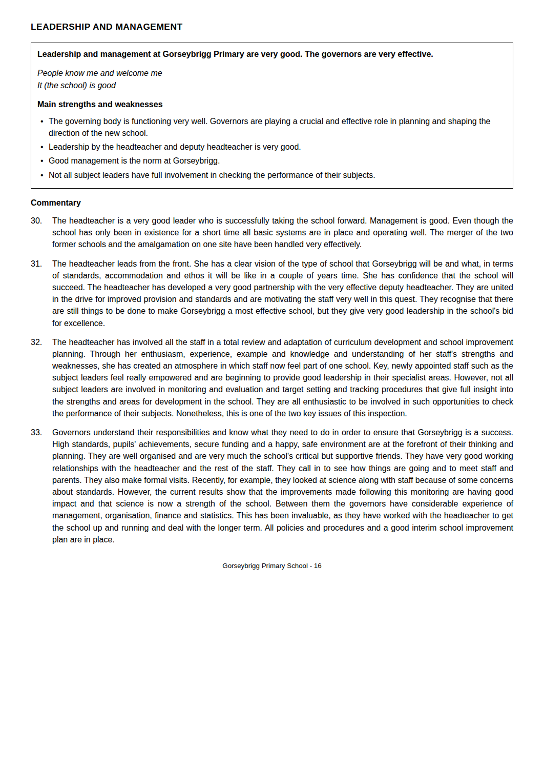LEADERSHIP AND MANAGEMENT
Leadership and management at Gorseybrigg Primary are very good. The governors are very effective.
People know me and welcome me
It (the school) is good
Main strengths and weaknesses
The governing body is functioning very well. Governors are playing a crucial and effective role in planning and shaping the direction of the new school.
Leadership by the headteacher and deputy headteacher is very good.
Good management is the norm at Gorseybrigg.
Not all subject leaders have full involvement in checking the performance of their subjects.
Commentary
30. The headteacher is a very good leader who is successfully taking the school forward. Management is good. Even though the school has only been in existence for a short time all basic systems are in place and operating well. The merger of the two former schools and the amalgamation on one site have been handled very effectively.
31. The headteacher leads from the front. She has a clear vision of the type of school that Gorseybrigg will be and what, in terms of standards, accommodation and ethos it will be like in a couple of years time. She has confidence that the school will succeed. The headteacher has developed a very good partnership with the very effective deputy headteacher. They are united in the drive for improved provision and standards and are motivating the staff very well in this quest. They recognise that there are still things to be done to make Gorseybrigg a most effective school, but they give very good leadership in the school's bid for excellence.
32. The headteacher has involved all the staff in a total review and adaptation of curriculum development and school improvement planning. Through her enthusiasm, experience, example and knowledge and understanding of her staff's strengths and weaknesses, she has created an atmosphere in which staff now feel part of one school. Key, newly appointed staff such as the subject leaders feel really empowered and are beginning to provide good leadership in their specialist areas. However, not all subject leaders are involved in monitoring and evaluation and target setting and tracking procedures that give full insight into the strengths and areas for development in the school. They are all enthusiastic to be involved in such opportunities to check the performance of their subjects. Nonetheless, this is one of the two key issues of this inspection.
33. Governors understand their responsibilities and know what they need to do in order to ensure that Gorseybrigg is a success. High standards, pupils' achievements, secure funding and a happy, safe environment are at the forefront of their thinking and planning. They are well organised and are very much the school's critical but supportive friends. They have very good working relationships with the headteacher and the rest of the staff. They call in to see how things are going and to meet staff and parents. They also make formal visits. Recently, for example, they looked at science along with staff because of some concerns about standards. However, the current results show that the improvements made following this monitoring are having good impact and that science is now a strength of the school. Between them the governors have considerable experience of management, organisation, finance and statistics. This has been invaluable, as they have worked with the headteacher to get the school up and running and deal with the longer term. All policies and procedures and a good interim school improvement plan are in place.
Gorseybrigg Primary School - 16